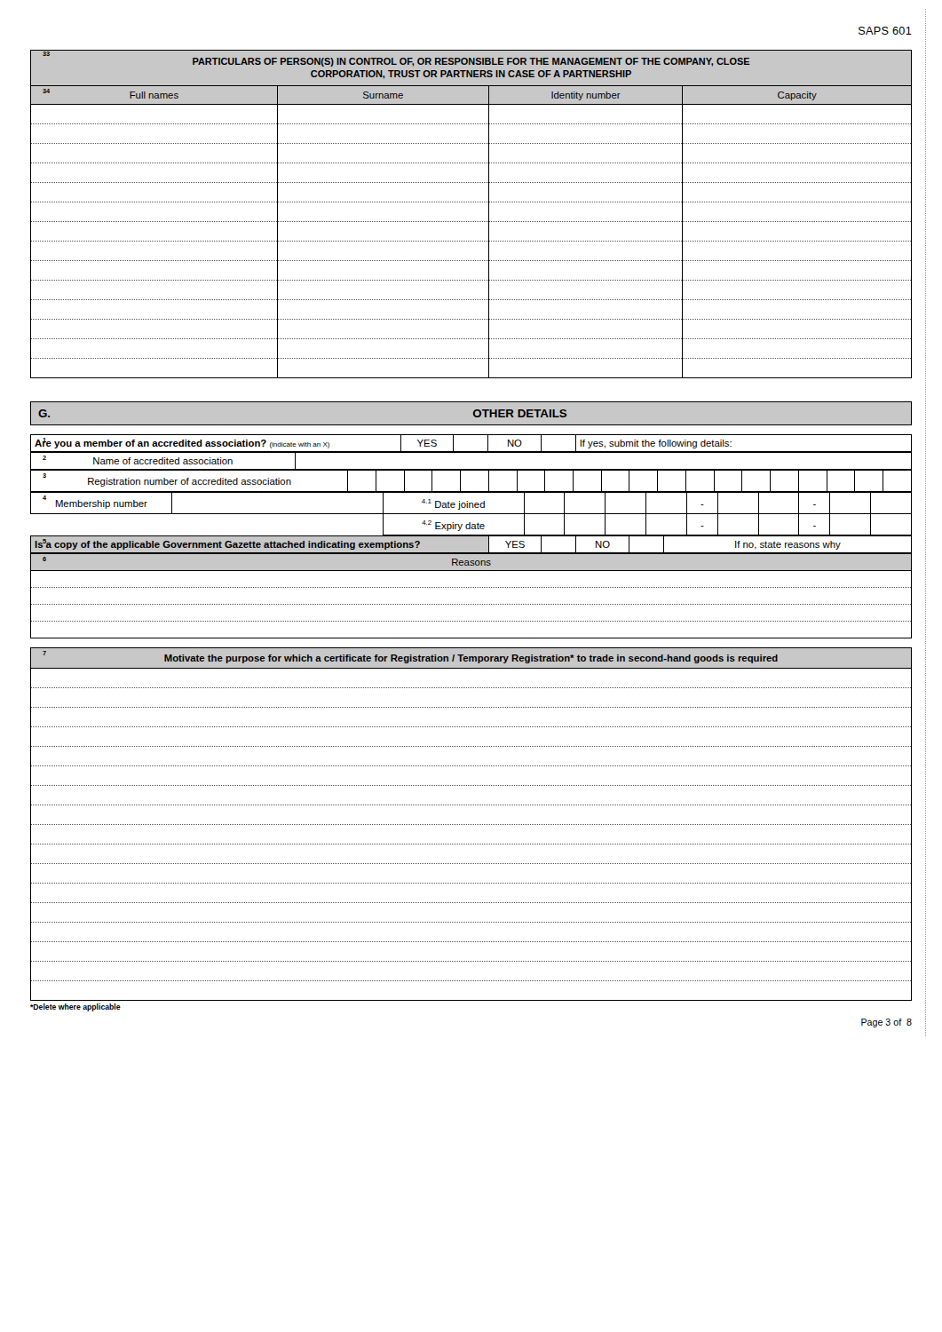SAPS 601
33
| PARTICULARS OF PERSON(S) IN CONTROL OF, OR RESPONSIBLE FOR THE MANAGEMENT OF THE COMPANY, CLOSE CORPORATION, TRUST OR PARTNERS IN CASE OF A PARTNERSHIP |
| Full names | Surname | Identity number | Capacity |
34
G. OTHER DETAILS
1
| Are you a member of an accredited association? (indicate with an X) | YES | | NO | | If yes, submit the following details: |
2
| Name of accredited association | |
3
| Registration number of accredited association | | | | | | | | | | | | | | | | | | | | |
4
| Membership number | | 4.1 Date joined | | | | | - | | | - | | |
| | | 4.2 Expiry date | | | | | - | | | - | | |
5
| Is a copy of the applicable Government Gazette attached indicating exemptions? | YES | | NO | | If no, state reasons why |
6
| Reasons |
7
Motivate the purpose for which a certificate for Registration / Temporary Registration* to trade in second-hand goods is required
*Delete where applicable
Page 3 of 8